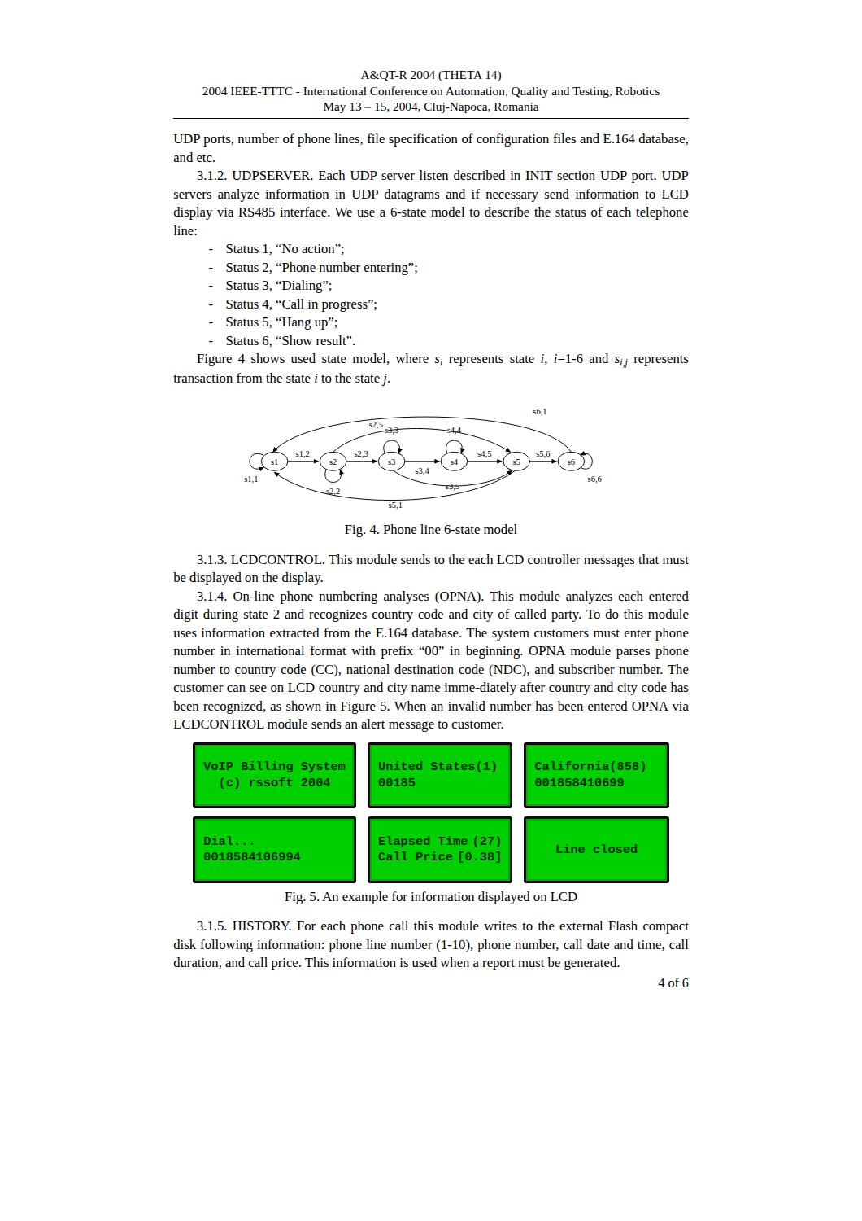A&QT-R 2004 (THETA 14)
2004 IEEE-TTTC - International Conference on Automation, Quality and Testing, Robotics
May 13 – 15, 2004, Cluj-Napoca, Romania
UDP ports, number of phone lines, file specification of configuration files and E.164 database, and etc.
3.1.2. UDPSERVER. Each UDP server listen described in INIT section UDP port. UDP servers analyze information in UDP datagrams and if necessary send information to LCD display via RS485 interface. We use a 6-state model to describe the status of each telephone line:
Status 1, “No action”;
Status 2, “Phone number entering”;
Status 3, “Dialing”;
Status 4, “Call in progress”;
Status 5, “Hang up”;
Status 6, “Show result”.
Figure 4 shows used state model, where si represents state i, i=1-6 and si,j represents transaction from the state i to the state j.
s1 s2 s3 s4 s5 s6 s1,1 s1,2 s2,3 s2,2 s3,3 s3,4 s4,4 s4,5 s5,6 s6,6 s2,5 s6,1 s3,5 s5,1
Fig. 4. Phone line 6-state model
3.1.3. LCDCONTROL. This module sends to the each LCD controller messages that must be displayed on the display.
3.1.4. On-line phone numbering analyses (OPNA). This module analyzes each entered digit during state 2 and recognizes country code and city of called party. To do this module uses information extracted from the E.164 database. The system customers must enter phone number in international format with prefix “00” in beginning. OPNA module parses phone number to country code (CC), national destination code (NDC), and subscriber number. The customer can see on LCD country and city name imme-diately after country and city code has been recognized, as shown in Figure 5. When an invalid number has been entered OPNA via LCDCONTROL module sends an alert message to customer.
VoIP Billing System
(c) rssoft 2004
United States(1)
00185
California(858)
001858410699
Dial...
0018584106994
Elapsed Time(27)
Call Price[0.38]
Line closed
Fig. 5. An example for information displayed on LCD
3.1.5. HISTORY. For each phone call this module writes to the external Flash compact disk following information: phone line number (1-10), phone number, call date and time, call duration, and call price. This information is used when a report must be generated.
4 of 6